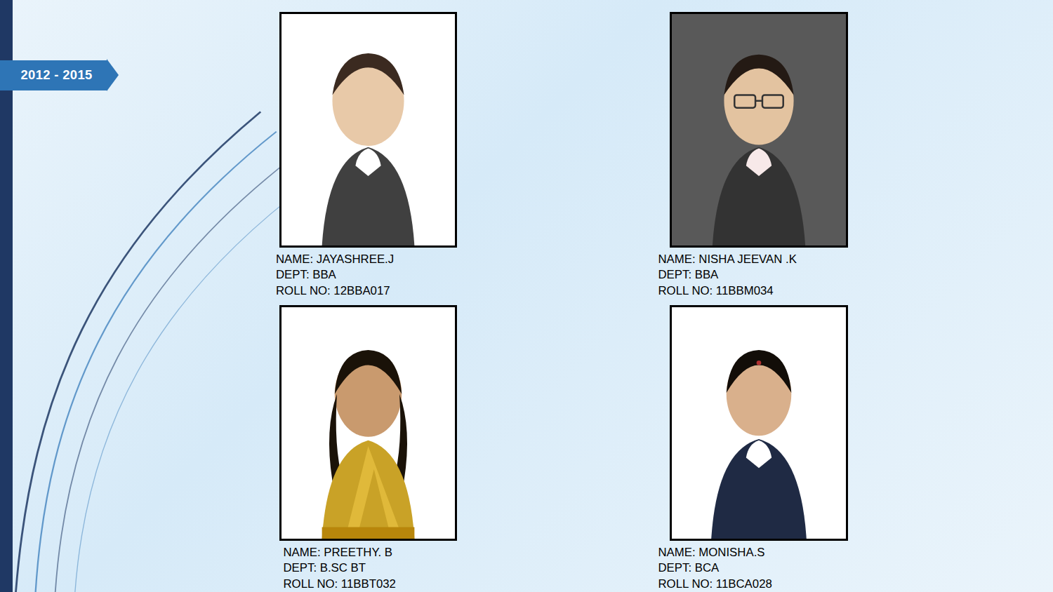2012 - 2015
NAME: JAYASHREE.J
DEPT: BBA
ROLL NO: 12BBA017
NAME: NISHA JEEVAN .K
DEPT: BBA
ROLL NO: 11BBM034
NAME: PREETHY. B
DEPT: B.SC BT
ROLL NO: 11BBT032
NAME: MONISHA.S
DEPT: BCA
ROLL NO: 11BCA028